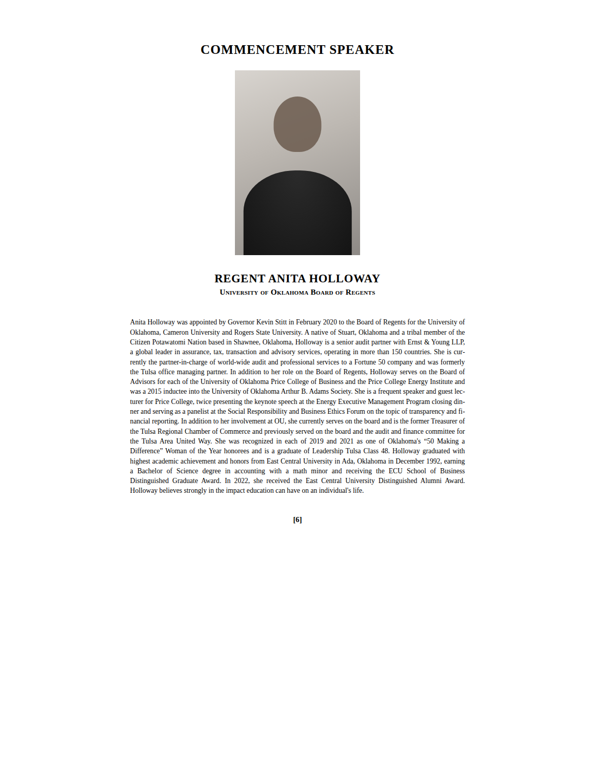COMMENCEMENT SPEAKER
REGENT ANITA HOLLOWAY
University of Oklahoma Board of Regents
Anita Holloway was appointed by Governor Kevin Stitt in February 2020 to the Board of Regents for the University of Oklahoma, Cameron University and Rogers State University. A native of Stuart, Oklahoma and a tribal member of the Citizen Potawatomi Nation based in Shawnee, Oklahoma, Holloway is a senior audit partner with Ernst & Young LLP, a global leader in assurance, tax, transaction and advisory services, operating in more than 150 countries. She is currently the partner-in-charge of world-wide audit and professional services to a Fortune 50 company and was formerly the Tulsa office managing partner. In addition to her role on the Board of Regents, Holloway serves on the Board of Advisors for each of the University of Oklahoma Price College of Business and the Price College Energy Institute and was a 2015 inductee into the University of Oklahoma Arthur B. Adams Society. She is a frequent speaker and guest lecturer for Price College, twice presenting the keynote speech at the Energy Executive Management Program closing dinner and serving as a panelist at the Social Responsibility and Business Ethics Forum on the topic of transparency and financial reporting. In addition to her involvement at OU, she currently serves on the board and is the former Treasurer of the Tulsa Regional Chamber of Commerce and previously served on the board and the audit and finance committee for the Tulsa Area United Way. She was recognized in each of 2019 and 2021 as one of Oklahoma's “50 Making a Difference” Woman of the Year honorees and is a graduate of Leadership Tulsa Class 48. Holloway graduated with highest academic achievement and honors from East Central University in Ada, Oklahoma in December 1992, earning a Bachelor of Science degree in accounting with a math minor and receiving the ECU School of Business Distinguished Graduate Award. In 2022, she received the East Central University Distinguished Alumni Award. Holloway believes strongly in the impact education can have on an individual's life.
[6]